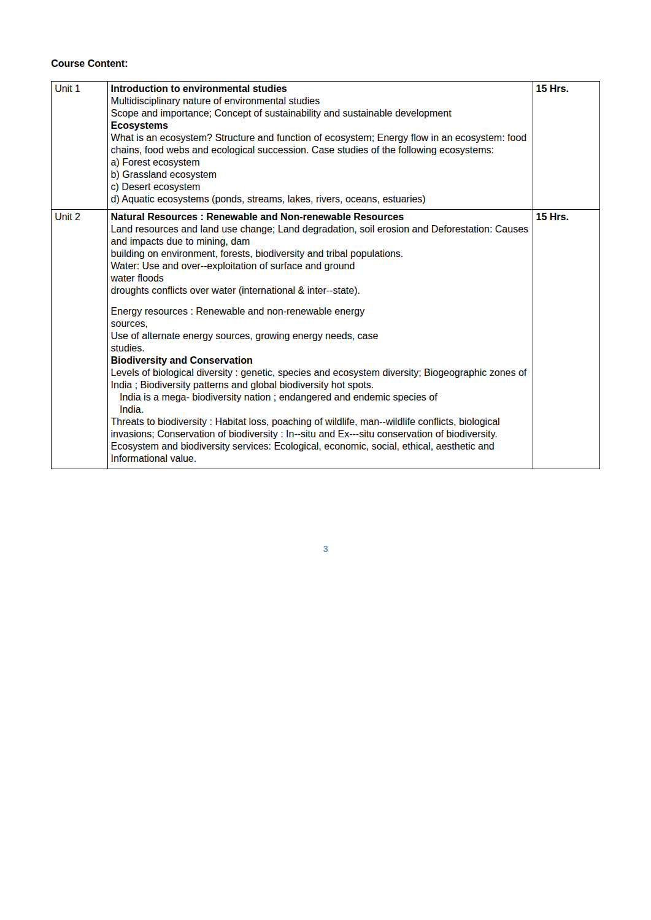Course Content:
| Unit 1 | Introduction to environmental studies Multidisciplinary nature of environmental studies Scope and importance; Concept of sustainability and sustainable development Ecosystems What is an ecosystem? Structure and function of ecosystem; Energy flow in an ecosystem: food chains, food webs and ecological succession. Case studies of the following ecosystems: a) Forest ecosystem b) Grassland ecosystem c) Desert ecosystem d) Aquatic ecosystems (ponds, streams, lakes, rivers, oceans, estuaries) | 15 Hrs. |
| Unit 2 | Natural Resources : Renewable and Non-renewable Resources Land resources and land use change; Land degradation, soil erosion and Deforestation: Causes and impacts due to mining, dam building on environment, forests, biodiversity and tribal populations. Water: Use and over--exploitation of surface and ground water floods droughts conflicts over water (international & inter--state). Energy resources : Renewable and non-renewable energy sources, Use of alternate energy sources, growing energy needs, case studies. Biodiversity and Conservation Levels of biological diversity : genetic, species and ecosystem diversity; Biogeographic zones of India ; Biodiversity patterns and global biodiversity hot spots. India is a mega- biodiversity nation ; endangered and endemic species of India. Threats to biodiversity : Habitat loss, poaching of wildlife, man--wildlife conflicts, biological invasions; Conservation of biodiversity : In--situ and Ex---situ conservation of biodiversity. Ecosystem and biodiversity services: Ecological, economic, social, ethical, aesthetic and Informational value. | 15 Hrs. |
3